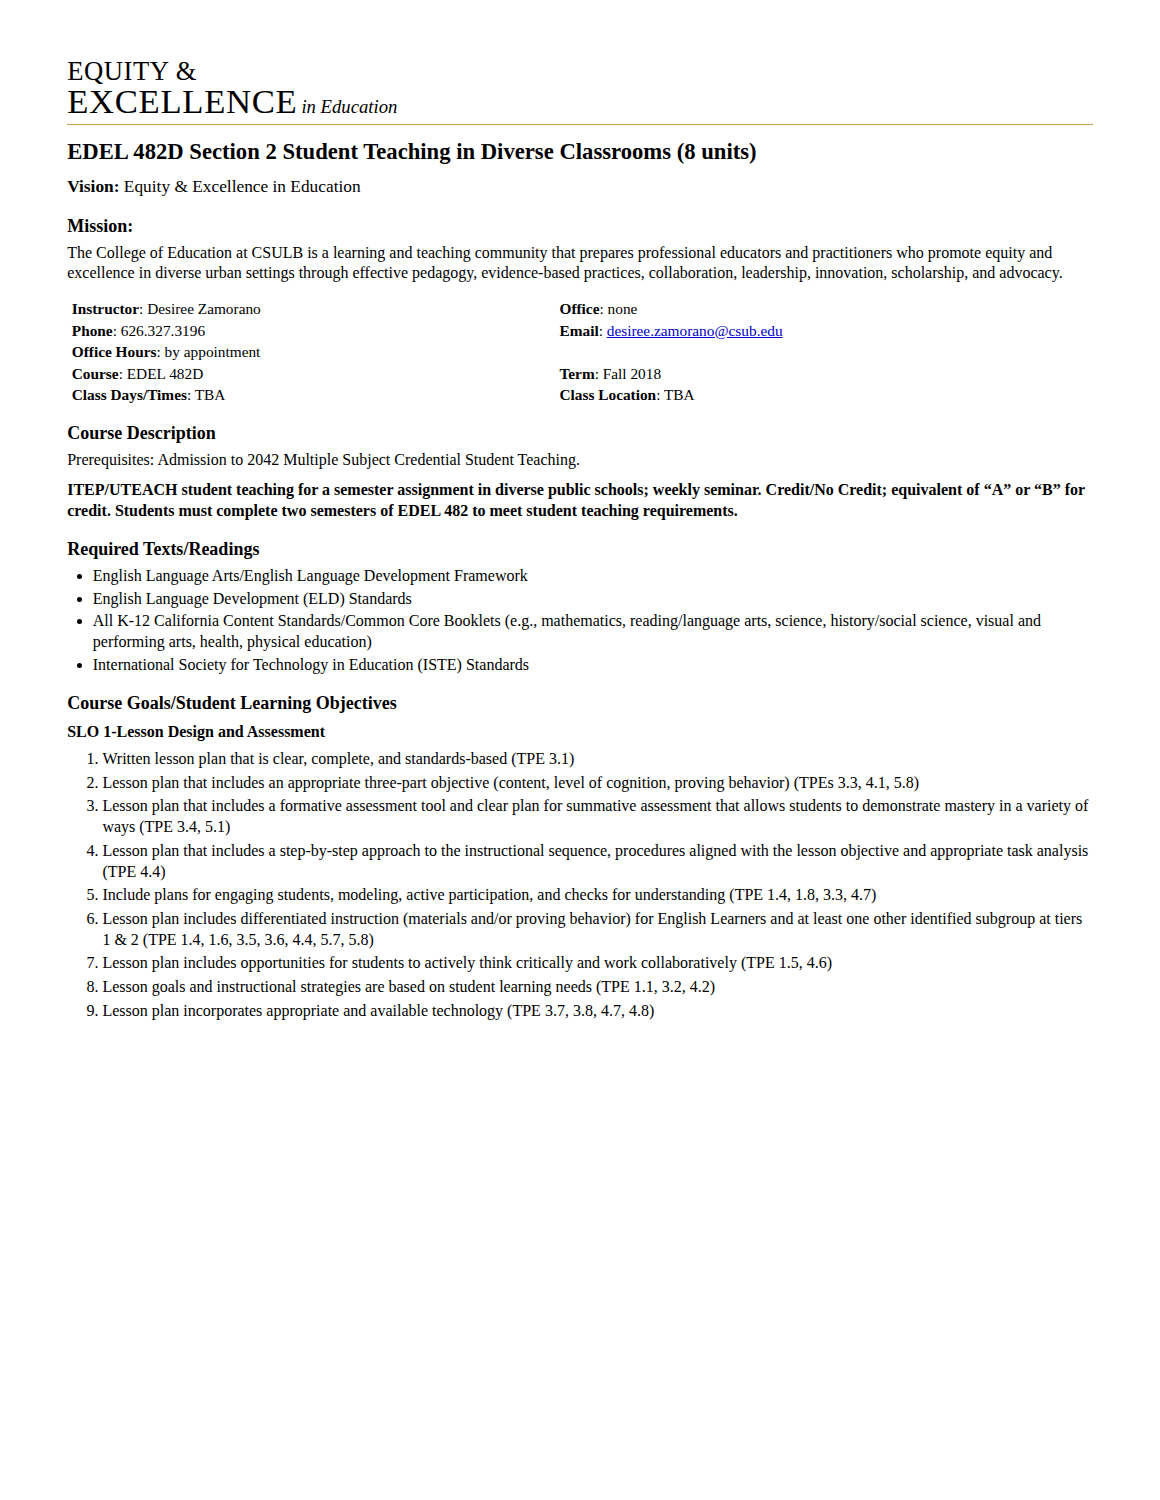EQUITY &
EXCELLENCE in Education
EDEL 482D Section 2 Student Teaching in Diverse Classrooms (8 units)
Vision: Equity & Excellence in Education
Mission:
The College of Education at CSULB is a learning and teaching community that prepares professional educators and practitioners who promote equity and excellence in diverse urban settings through effective pedagogy, evidence-based practices, collaboration, leadership, innovation, scholarship, and advocacy.
| Instructor : Desiree Zamorano | Office : none |
| Phone : 626.327.3196 | Email : desiree.zamorano@csub.edu |
| Office Hours : by appointment | |
| Course : EDEL 482D | Term : Fall 2018 |
| Class Days/Times : TBA | Class Location : TBA |
Course Description
Prerequisites: Admission to 2042 Multiple Subject Credential Student Teaching.
ITEP/UTEACH student teaching for a semester assignment in diverse public schools; weekly seminar. Credit/No Credit; equivalent of “A” or “B” for credit. Students must complete two semesters of EDEL 482 to meet student teaching requirements.
Required Texts/Readings
English Language Arts/English Language Development Framework
English Language Development (ELD) Standards
All K-12 California Content Standards/Common Core Booklets (e.g., mathematics, reading/language arts, science, history/social science, visual and performing arts, health, physical education)
International Society for Technology in Education (ISTE) Standards
Course Goals/Student Learning Objectives
SLO 1-Lesson Design and Assessment
Written lesson plan that is clear, complete, and standards-based (TPE 3.1)
Lesson plan that includes an appropriate three-part objective (content, level of cognition, proving behavior) (TPEs 3.3, 4.1, 5.8)
Lesson plan that includes a formative assessment tool and clear plan for summative assessment that allows students to demonstrate mastery in a variety of ways (TPE 3.4, 5.1)
Lesson plan that includes a step-by-step approach to the instructional sequence, procedures aligned with the lesson objective and appropriate task analysis (TPE 4.4)
Include plans for engaging students, modeling, active participation, and checks for understanding (TPE 1.4, 1.8, 3.3, 4.7)
Lesson plan includes differentiated instruction (materials and/or proving behavior) for English Learners and at least one other identified subgroup at tiers 1 & 2 (TPE 1.4, 1.6, 3.5, 3.6, 4.4, 5.7, 5.8)
Lesson plan includes opportunities for students to actively think critically and work collaboratively (TPE 1.5, 4.6)
Lesson goals and instructional strategies are based on student learning needs (TPE 1.1, 3.2, 4.2)
Lesson plan incorporates appropriate and available technology (TPE 3.7, 3.8, 4.7, 4.8)